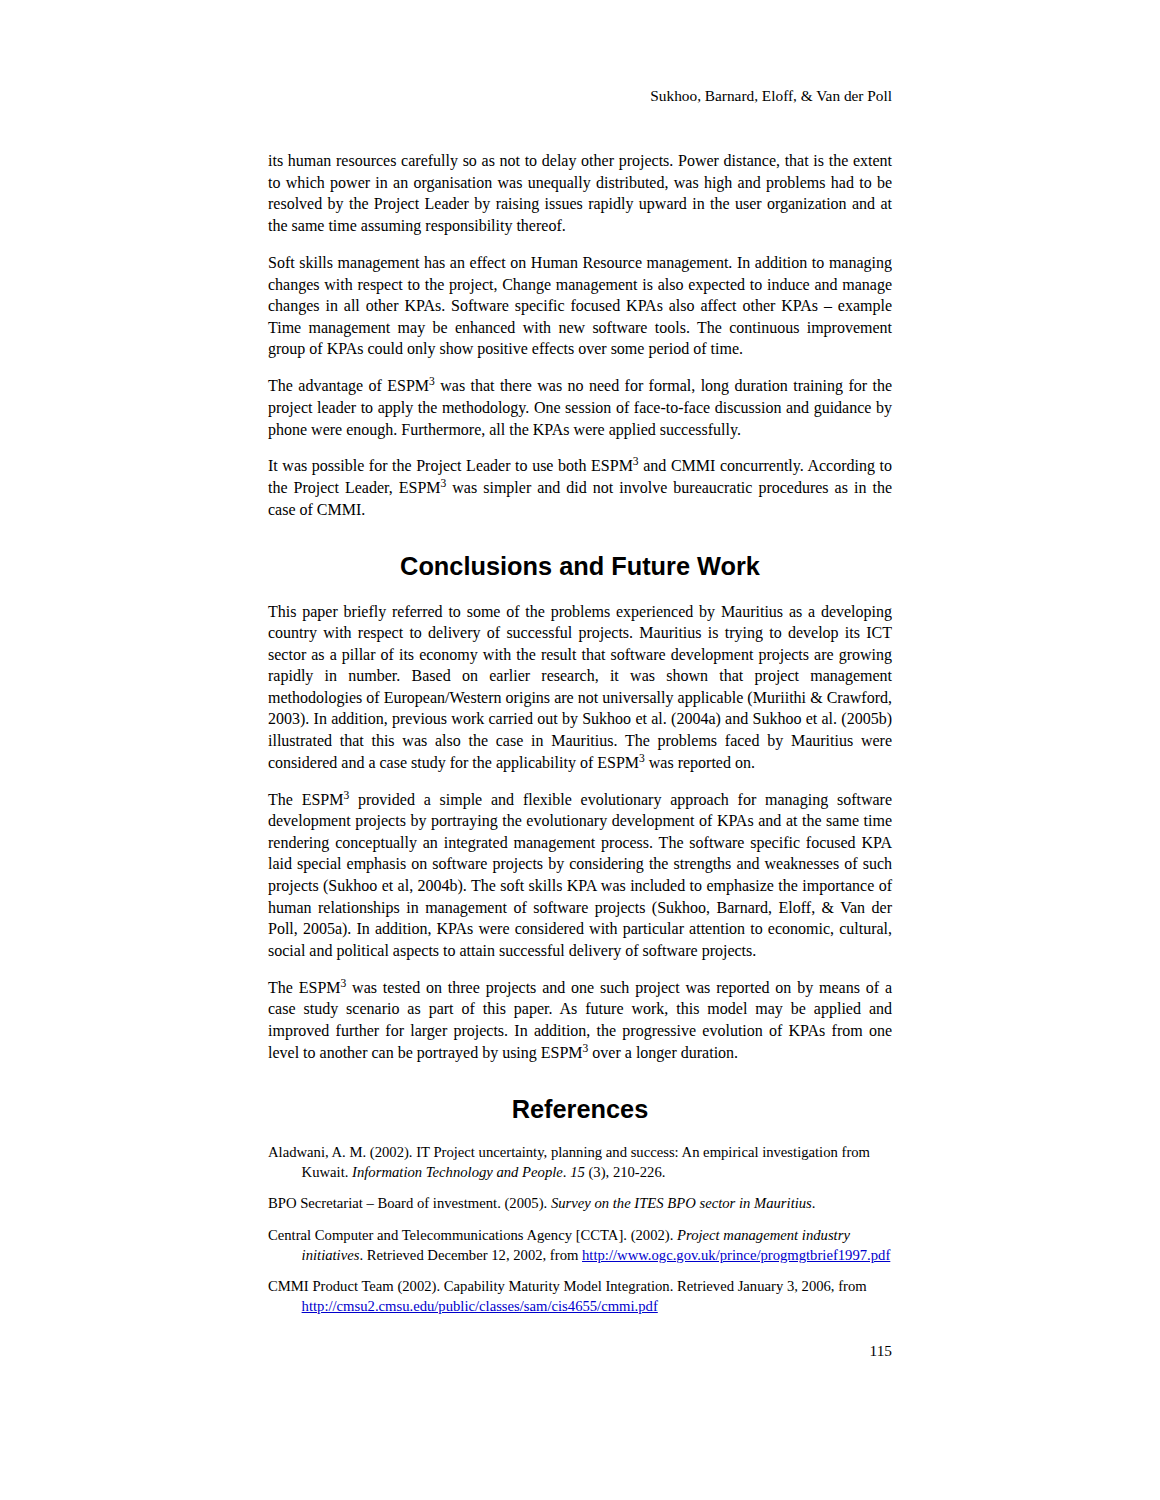Sukhoo, Barnard, Eloff, & Van der Poll
its human resources carefully so as not to delay other projects. Power distance, that is the extent to which power in an organisation was unequally distributed, was high and problems had to be resolved by the Project Leader by raising issues rapidly upward in the user organization and at the same time assuming responsibility thereof.
Soft skills management has an effect on Human Resource management. In addition to managing changes with respect to the project, Change management is also expected to induce and manage changes in all other KPAs. Software specific focused KPAs also affect other KPAs – example Time management may be enhanced with new software tools. The continuous improvement group of KPAs could only show positive effects over some period of time.
The advantage of ESPM3 was that there was no need for formal, long duration training for the project leader to apply the methodology. One session of face-to-face discussion and guidance by phone were enough. Furthermore, all the KPAs were applied successfully.
It was possible for the Project Leader to use both ESPM3 and CMMI concurrently. According to the Project Leader, ESPM3 was simpler and did not involve bureaucratic procedures as in the case of CMMI.
Conclusions and Future Work
This paper briefly referred to some of the problems experienced by Mauritius as a developing country with respect to delivery of successful projects. Mauritius is trying to develop its ICT sector as a pillar of its economy with the result that software development projects are growing rapidly in number. Based on earlier research, it was shown that project management methodologies of European/Western origins are not universally applicable (Muriithi & Crawford, 2003). In addition, previous work carried out by Sukhoo et al. (2004a) and Sukhoo et al. (2005b) illustrated that this was also the case in Mauritius. The problems faced by Mauritius were considered and a case study for the applicability of ESPM3 was reported on.
The ESPM3 provided a simple and flexible evolutionary approach for managing software development projects by portraying the evolutionary development of KPAs and at the same time rendering conceptually an integrated management process. The software specific focused KPA laid special emphasis on software projects by considering the strengths and weaknesses of such projects (Sukhoo et al, 2004b). The soft skills KPA was included to emphasize the importance of human relationships in management of software projects (Sukhoo, Barnard, Eloff, & Van der Poll, 2005a). In addition, KPAs were considered with particular attention to economic, cultural, social and political aspects to attain successful delivery of software projects.
The ESPM3 was tested on three projects and one such project was reported on by means of a case study scenario as part of this paper. As future work, this model may be applied and improved further for larger projects. In addition, the progressive evolution of KPAs from one level to another can be portrayed by using ESPM3 over a longer duration.
References
Aladwani, A. M. (2002). IT Project uncertainty, planning and success: An empirical investigation from Kuwait. Information Technology and People. 15 (3), 210-226.
BPO Secretariat – Board of investment. (2005). Survey on the ITES BPO sector in Mauritius.
Central Computer and Telecommunications Agency [CCTA]. (2002). Project management industry initiatives. Retrieved December 12, 2002, from http://www.ogc.gov.uk/prince/progmgtbrief1997.pdf
CMMI Product Team (2002). Capability Maturity Model Integration. Retrieved January 3, 2006, from http://cmsu2.cmsu.edu/public/classes/sam/cis4655/cmmi.pdf
115